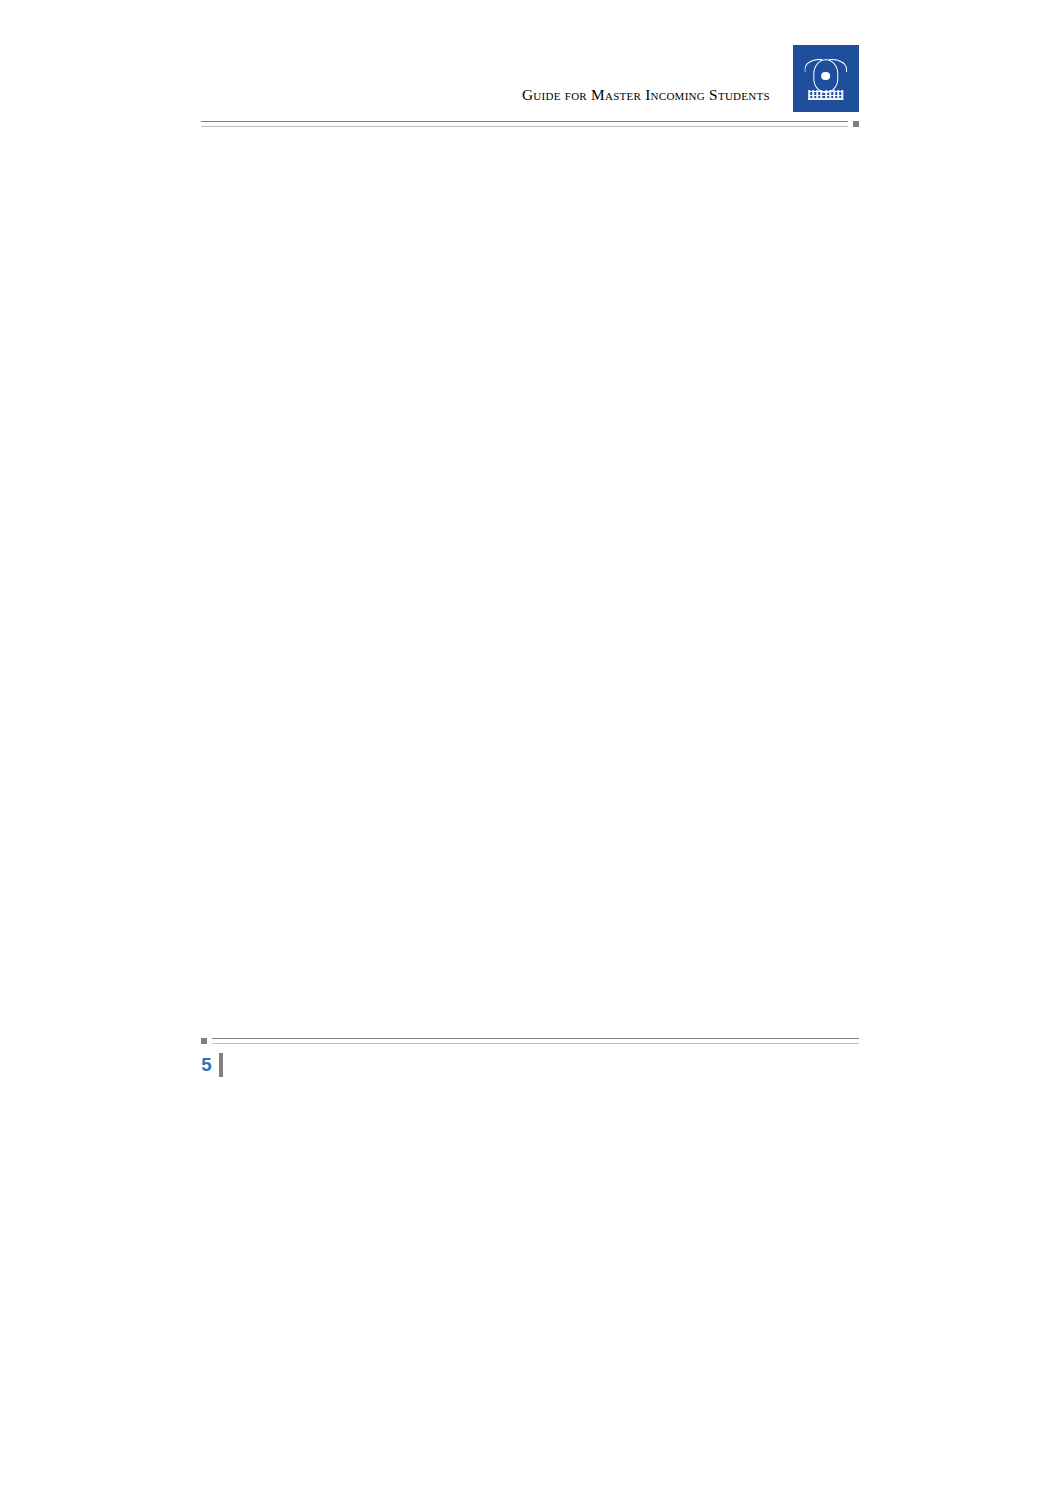Guide for Master Incoming Students
5